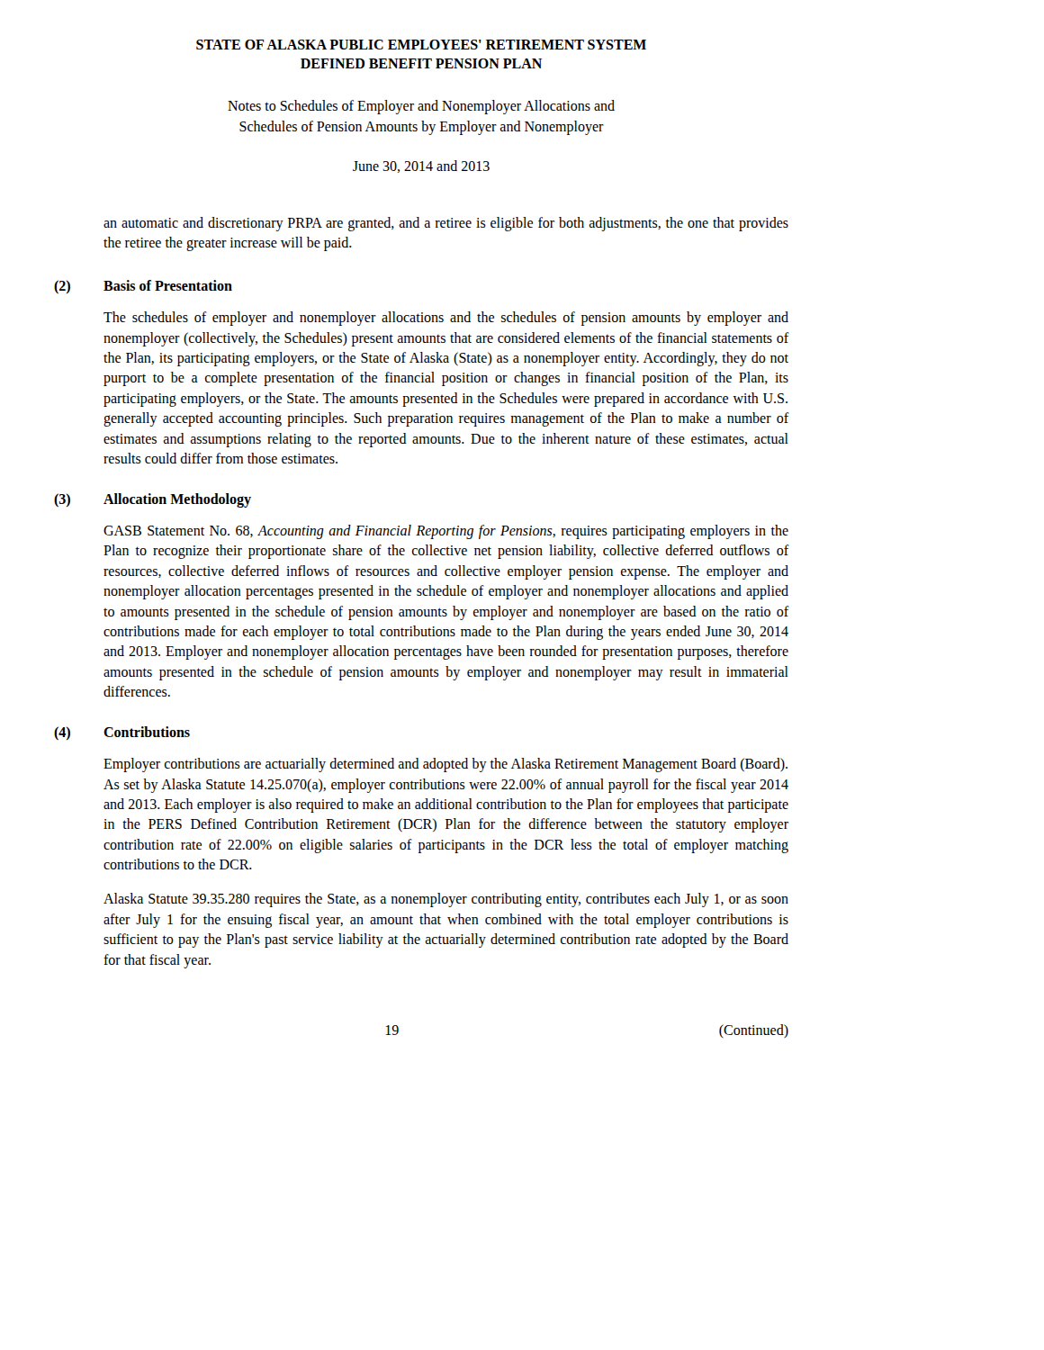State of Alaska Public Employees' Retirement System
Defined Benefit Pension Plan
Notes to Schedules of Employer and Nonemployer Allocations and
Schedules of Pension Amounts by Employer and Nonemployer
June 30, 2014 and 2013
an automatic and discretionary PRPA are granted, and a retiree is eligible for both adjustments, the one that provides the retiree the greater increase will be paid.
(2) Basis of Presentation
The schedules of employer and nonemployer allocations and the schedules of pension amounts by employer and nonemployer (collectively, the Schedules) present amounts that are considered elements of the financial statements of the Plan, its participating employers, or the State of Alaska (State) as a nonemployer entity. Accordingly, they do not purport to be a complete presentation of the financial position or changes in financial position of the Plan, its participating employers, or the State. The amounts presented in the Schedules were prepared in accordance with U.S. generally accepted accounting principles. Such preparation requires management of the Plan to make a number of estimates and assumptions relating to the reported amounts. Due to the inherent nature of these estimates, actual results could differ from those estimates.
(3) Allocation Methodology
GASB Statement No. 68, Accounting and Financial Reporting for Pensions, requires participating employers in the Plan to recognize their proportionate share of the collective net pension liability, collective deferred outflows of resources, collective deferred inflows of resources and collective employer pension expense. The employer and nonemployer allocation percentages presented in the schedule of employer and nonemployer allocations and applied to amounts presented in the schedule of pension amounts by employer and nonemployer are based on the ratio of contributions made for each employer to total contributions made to the Plan during the years ended June 30, 2014 and 2013. Employer and nonemployer allocation percentages have been rounded for presentation purposes, therefore amounts presented in the schedule of pension amounts by employer and nonemployer may result in immaterial differences.
(4) Contributions
Employer contributions are actuarially determined and adopted by the Alaska Retirement Management Board (Board). As set by Alaska Statute 14.25.070(a), employer contributions were 22.00% of annual payroll for the fiscal year 2014 and 2013. Each employer is also required to make an additional contribution to the Plan for employees that participate in the PERS Defined Contribution Retirement (DCR) Plan for the difference between the statutory employer contribution rate of 22.00% on eligible salaries of participants in the DCR less the total of employer matching contributions to the DCR.
Alaska Statute 39.35.280 requires the State, as a nonemployer contributing entity, contributes each July 1, or as soon after July 1 for the ensuing fiscal year, an amount that when combined with the total employer contributions is sufficient to pay the Plan's past service liability at the actuarially determined contribution rate adopted by the Board for that fiscal year.
19 (Continued)